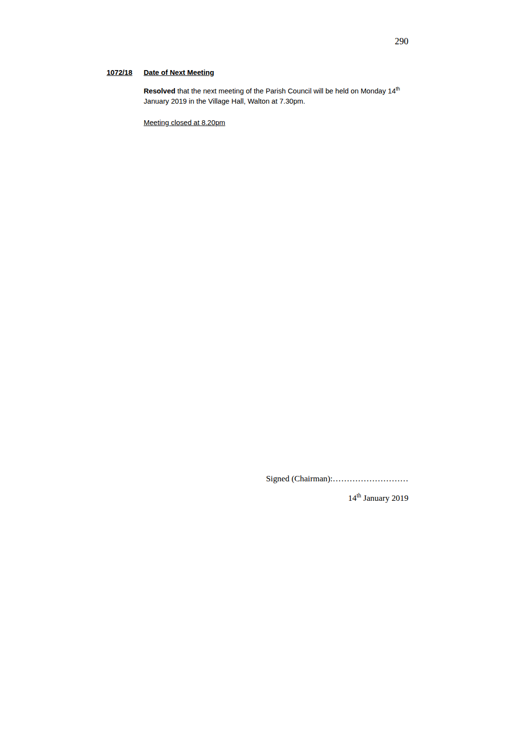290
1072/18
Date of Next Meeting
Resolved that the next meeting of the Parish Council will be held on Monday 14th January 2019 in the Village Hall, Walton at 7.30pm.
Meeting closed at 8.20pm
Signed (Chairman):………………………
14th January 2019